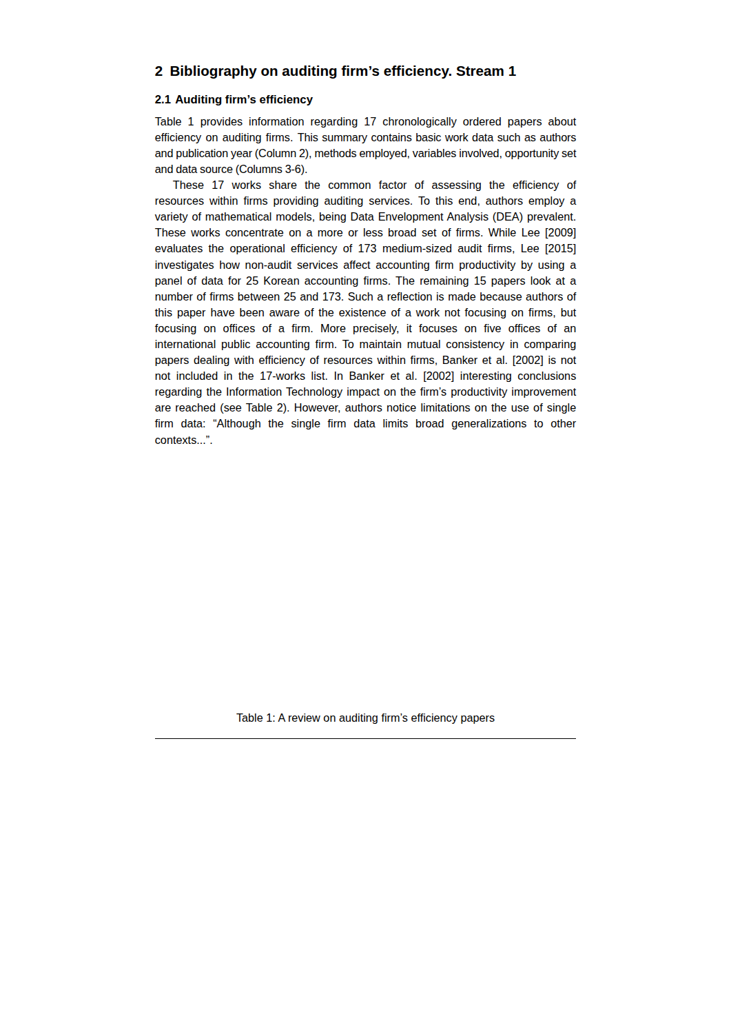2 Bibliography on auditing firm’s efficiency. Stream 1
2.1 Auditing firm’s efficiency
Table 1 provides information regarding 17 chronologically ordered papers about efficiency on auditing firms. This summary contains basic work data such as authors and publication year (Column 2), methods employed, variables involved, opportunity set and data source (Columns 3-6).
These 17 works share the common factor of assessing the efficiency of resources within firms providing auditing services. To this end, authors employ a variety of mathematical models, being Data Envelopment Analysis (DEA) prevalent. These works concentrate on a more or less broad set of firms. While Lee [2009] evaluates the operational efficiency of 173 medium-sized audit firms, Lee [2015] investigates how non-audit services affect accounting firm productivity by using a panel of data for 25 Korean accounting firms. The remaining 15 papers look at a number of firms between 25 and 173. Such a reflection is made because authors of this paper have been aware of the existence of a work not focusing on firms, but focusing on offices of a firm. More precisely, it focuses on five offices of an international public accounting firm. To maintain mutual consistency in comparing papers dealing with efficiency of resources within firms, Banker et al. [2002] is not not included in the 17-works list. In Banker et al. [2002] interesting conclusions regarding the Information Technology impact on the firm’s productivity improvement are reached (see Table 2). However, authors notice limitations on the use of single firm data: “Although the single firm data limits broad generalizations to other contexts...”.
Table 1: A review on auditing firm’s efficiency papers